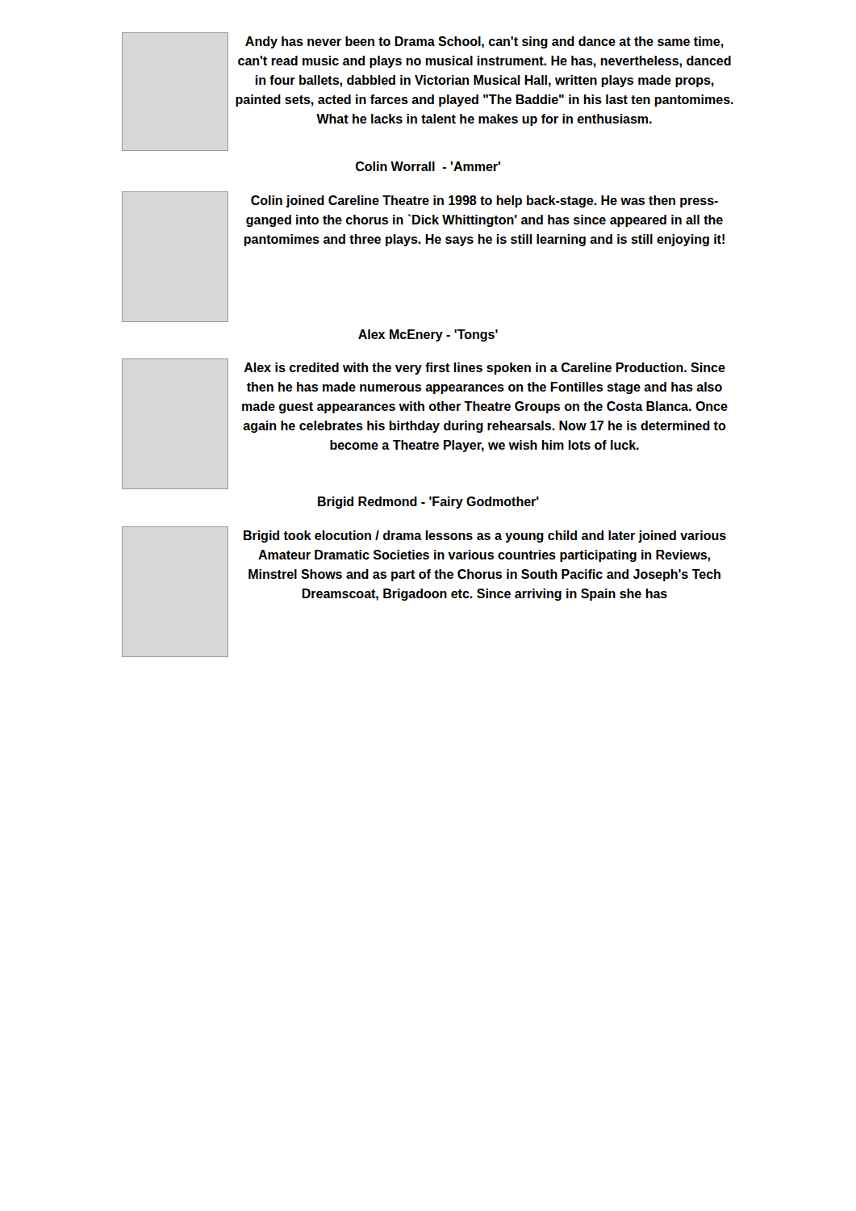Andy has never been to Drama School, can't sing and dance at the same time, can't read music and plays no musical instrument. He has, nevertheless, danced in four ballets, dabbled in Victorian Musical Hall, written plays made props, painted sets, acted in farces and played "The Baddie" in his last ten pantomimes. What he lacks in talent he makes up for in enthusiasm.
Colin Worrall - 'Ammer'
Colin joined Careline Theatre in 1998 to help back-stage. He was then press-ganged into the chorus in `Dick Whittington' and has since appeared in all the pantomimes and three plays. He says he is still learning and is still enjoying it!
Alex McEnery - 'Tongs'
Alex is credited with the very first lines spoken in a Careline Production. Since then he has made numerous appearances on the Fontilles stage and has also made guest appearances with other Theatre Groups on the Costa Blanca. Once again he celebrates his birthday during rehearsals. Now 17 he is determined to become a Theatre Player, we wish him lots of luck.
Brigid Redmond - 'Fairy Godmother'
Brigid took elocution / drama lessons as a young child and later joined various Amateur Dramatic Societies in various countries participating in Reviews, Minstrel Shows and as part of the Chorus in South Pacific and Joseph's Tech Dreamscoat, Brigadoon etc. Since arriving in Spain she has